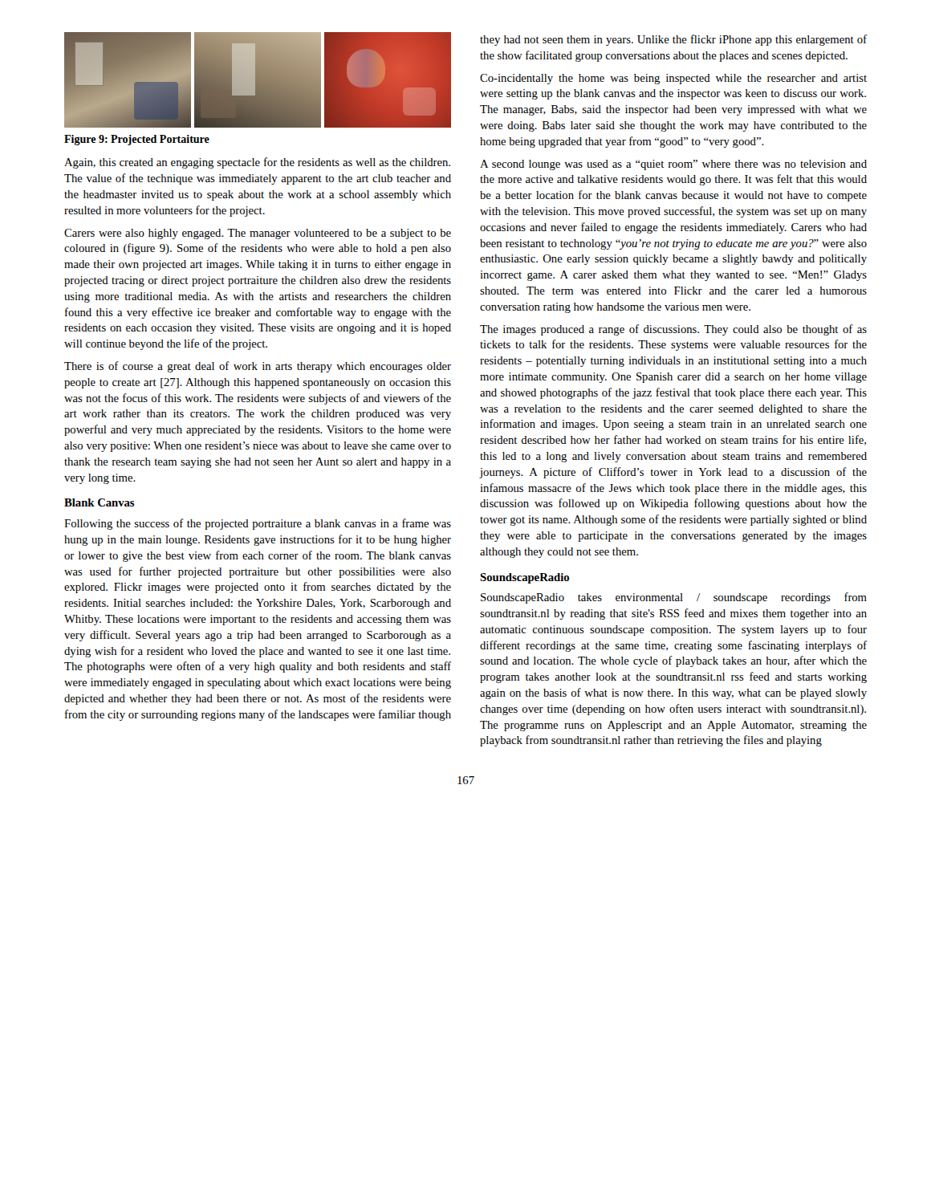Figure 9: Projected Portaiture
Again, this created an engaging spectacle for the residents as well as the children. The value of the technique was immediately apparent to the art club teacher and the headmaster invited us to speak about the work at a school assembly which resulted in more volunteers for the project.
Carers were also highly engaged. The manager volunteered to be a subject to be coloured in (figure 9). Some of the residents who were able to hold a pen also made their own projected art images. While taking it in turns to either engage in projected tracing or direct project portraiture the children also drew the residents using more traditional media. As with the artists and researchers the children found this a very effective ice breaker and comfortable way to engage with the residents on each occasion they visited. These visits are ongoing and it is hoped will continue beyond the life of the project.
There is of course a great deal of work in arts therapy which encourages older people to create art [27]. Although this happened spontaneously on occasion this was not the focus of this work. The residents were subjects of and viewers of the art work rather than its creators. The work the children produced was very powerful and very much appreciated by the residents. Visitors to the home were also very positive: When one resident’s niece was about to leave she came over to thank the research team saying she had not seen her Aunt so alert and happy in a very long time.
Blank Canvas
Following the success of the projected portraiture a blank canvas in a frame was hung up in the main lounge. Residents gave instructions for it to be hung higher or lower to give the best view from each corner of the room. The blank canvas was used for further projected portraiture but other possibilities were also explored. Flickr images were projected onto it from searches dictated by the residents. Initial searches included: the Yorkshire Dales, York, Scarborough and Whitby. These locations were important to the residents and accessing them was very difficult. Several years ago a trip had been arranged to Scarborough as a dying wish for a resident who loved the place and wanted to see it one last time. The photographs were often of a very high quality and both residents and staff were immediately engaged in speculating about which exact locations were being depicted and whether they had been there or not. As most of the residents were from the city or surrounding regions many of the landscapes were familiar though they had not seen them in years. Unlike the flickr iPhone app this enlargement of the show facilitated group conversations about the places and scenes depicted.
Co-incidentally the home was being inspected while the researcher and artist were setting up the blank canvas and the inspector was keen to discuss our work. The manager, Babs, said the inspector had been very impressed with what we were doing. Babs later said she thought the work may have contributed to the home being upgraded that year from “good” to “very good”.
A second lounge was used as a “quiet room” where there was no television and the more active and talkative residents would go there. It was felt that this would be a better location for the blank canvas because it would not have to compete with the television. This move proved successful, the system was set up on many occasions and never failed to engage the residents immediately. Carers who had been resistant to technology “you’re not trying to educate me are you?” were also enthusiastic. One early session quickly became a slightly bawdy and politically incorrect game. A carer asked them what they wanted to see. “Men!” Gladys shouted. The term was entered into Flickr and the carer led a humorous conversation rating how handsome the various men were.
The images produced a range of discussions. They could also be thought of as tickets to talk for the residents. These systems were valuable resources for the residents – potentially turning individuals in an institutional setting into a much more intimate community. One Spanish carer did a search on her home village and showed photographs of the jazz festival that took place there each year. This was a revelation to the residents and the carer seemed delighted to share the information and images. Upon seeing a steam train in an unrelated search one resident described how her father had worked on steam trains for his entire life, this led to a long and lively conversation about steam trains and remembered journeys. A picture of Clifford’s tower in York lead to a discussion of the infamous massacre of the Jews which took place there in the middle ages, this discussion was followed up on Wikipedia following questions about how the tower got its name. Although some of the residents were partially sighted or blind they were able to participate in the conversations generated by the images although they could not see them.
SoundscapeRadio
SoundscapeRadio takes environmental / soundscape recordings from soundtransit.nl by reading that site's RSS feed and mixes them together into an automatic continuous soundscape composition. The system layers up to four different recordings at the same time, creating some fascinating interplays of sound and location. The whole cycle of playback takes an hour, after which the program takes another look at the soundtransit.nl rss feed and starts working again on the basis of what is now there. In this way, what can be played slowly changes over time (depending on how often users interact with soundtransit.nl). The programme runs on Applescript and an Apple Automator, streaming the playback from soundtransit.nl rather than retrieving the files and playing
167